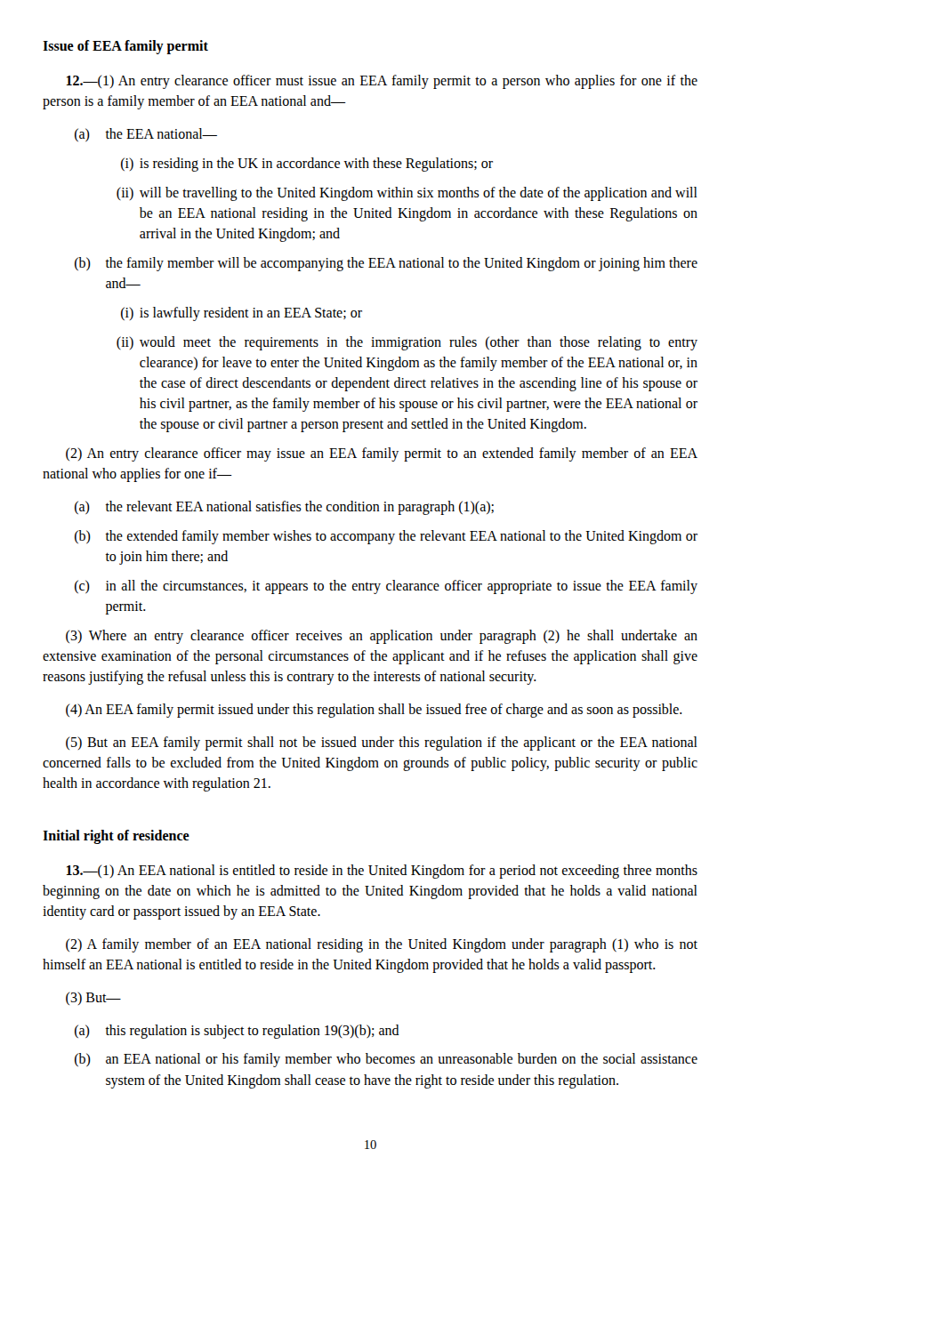Issue of EEA family permit
12.—(1) An entry clearance officer must issue an EEA family permit to a person who applies for one if the person is a family member of an EEA national and—
(a) the EEA national—
(i) is residing in the UK in accordance with these Regulations; or
(ii) will be travelling to the United Kingdom within six months of the date of the application and will be an EEA national residing in the United Kingdom in accordance with these Regulations on arrival in the United Kingdom; and
(b) the family member will be accompanying the EEA national to the United Kingdom or joining him there and—
(i) is lawfully resident in an EEA State; or
(ii) would meet the requirements in the immigration rules (other than those relating to entry clearance) for leave to enter the United Kingdom as the family member of the EEA national or, in the case of direct descendants or dependent direct relatives in the ascending line of his spouse or his civil partner, as the family member of his spouse or his civil partner, were the EEA national or the spouse or civil partner a person present and settled in the United Kingdom.
(2) An entry clearance officer may issue an EEA family permit to an extended family member of an EEA national who applies for one if—
(a) the relevant EEA national satisfies the condition in paragraph (1)(a);
(b) the extended family member wishes to accompany the relevant EEA national to the United Kingdom or to join him there; and
(c) in all the circumstances, it appears to the entry clearance officer appropriate to issue the EEA family permit.
(3) Where an entry clearance officer receives an application under paragraph (2) he shall undertake an extensive examination of the personal circumstances of the applicant and if he refuses the application shall give reasons justifying the refusal unless this is contrary to the interests of national security.
(4) An EEA family permit issued under this regulation shall be issued free of charge and as soon as possible.
(5) But an EEA family permit shall not be issued under this regulation if the applicant or the EEA national concerned falls to be excluded from the United Kingdom on grounds of public policy, public security or public health in accordance with regulation 21.
Initial right of residence
13.—(1) An EEA national is entitled to reside in the United Kingdom for a period not exceeding three months beginning on the date on which he is admitted to the United Kingdom provided that he holds a valid national identity card or passport issued by an EEA State.
(2) A family member of an EEA national residing in the United Kingdom under paragraph (1) who is not himself an EEA national is entitled to reside in the United Kingdom provided that he holds a valid passport.
(3) But—
(a) this regulation is subject to regulation 19(3)(b); and
(b) an EEA national or his family member who becomes an unreasonable burden on the social assistance system of the United Kingdom shall cease to have the right to reside under this regulation.
10